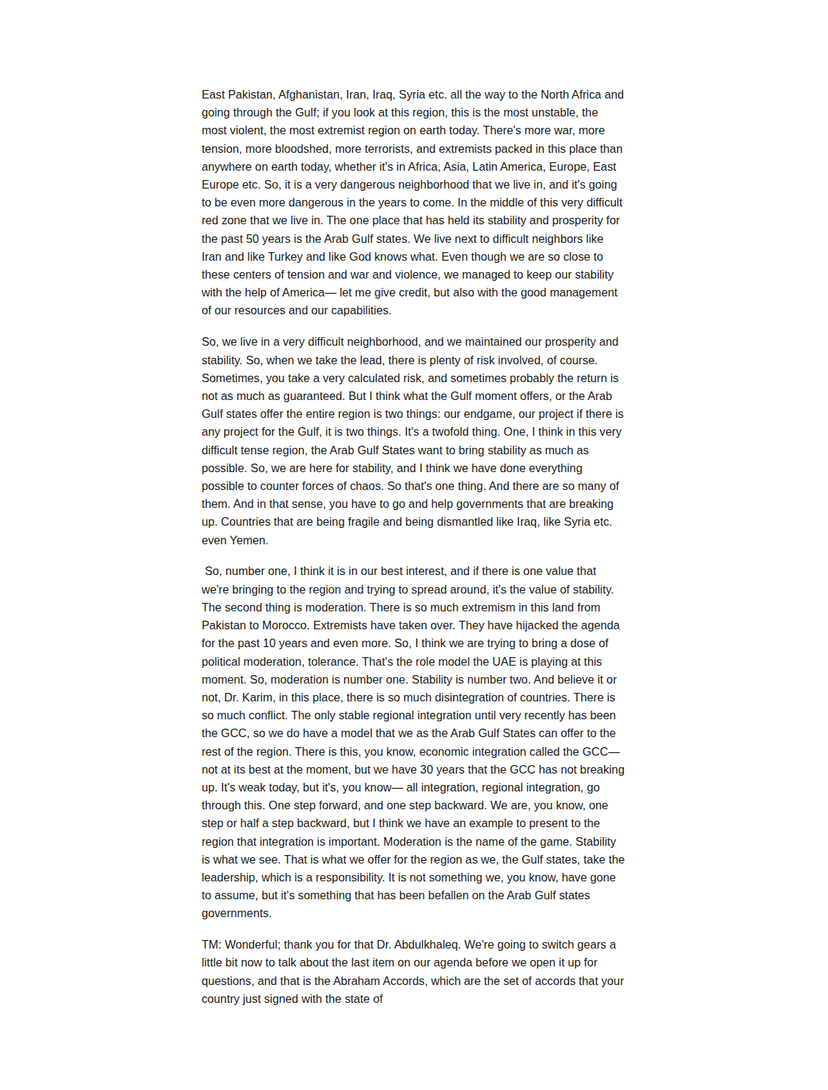East Pakistan, Afghanistan, Iran, Iraq, Syria etc. all the way to the North Africa and going through the Gulf; if you look at this region, this is the most unstable, the most violent, the most extremist region on earth today. There's more war, more tension, more bloodshed, more terrorists, and extremists packed in this place than anywhere on earth today, whether it's in Africa, Asia, Latin America, Europe, East Europe etc. So, it is a very dangerous neighborhood that we live in, and it's going to be even more dangerous in the years to come. In the middle of this very difficult red zone that we live in. The one place that has held its stability and prosperity for the past 50 years is the Arab Gulf states. We live next to difficult neighbors like Iran and like Turkey and like God knows what. Even though we are so close to these centers of tension and war and violence, we managed to keep our stability with the help of America— let me give credit, but also with the good management of our resources and our capabilities.
So, we live in a very difficult neighborhood, and we maintained our prosperity and stability. So, when we take the lead, there is plenty of risk involved, of course. Sometimes, you take a very calculated risk, and sometimes probably the return is not as much as guaranteed. But I think what the Gulf moment offers, or the Arab Gulf states offer the entire region is two things: our endgame, our project if there is any project for the Gulf, it is two things. It's a twofold thing. One, I think in this very difficult tense region, the Arab Gulf States want to bring stability as much as possible. So, we are here for stability, and I think we have done everything possible to counter forces of chaos. So that's one thing. And there are so many of them. And in that sense, you have to go and help governments that are breaking up. Countries that are being fragile and being dismantled like Iraq, like Syria etc. even Yemen.
So, number one, I think it is in our best interest, and if there is one value that we're bringing to the region and trying to spread around, it's the value of stability. The second thing is moderation. There is so much extremism in this land from Pakistan to Morocco. Extremists have taken over. They have hijacked the agenda for the past 10 years and even more. So, I think we are trying to bring a dose of political moderation, tolerance. That's the role model the UAE is playing at this moment. So, moderation is number one. Stability is number two. And believe it or not, Dr. Karim, in this place, there is so much disintegration of countries. There is so much conflict. The only stable regional integration until very recently has been the GCC, so we do have a model that we as the Arab Gulf States can offer to the rest of the region. There is this, you know, economic integration called the GCC— not at its best at the moment, but we have 30 years that the GCC has not breaking up. It's weak today, but it's, you know— all integration, regional integration, go through this. One step forward, and one step backward. We are, you know, one step or half a step backward, but I think we have an example to present to the region that integration is important. Moderation is the name of the game. Stability is what we see. That is what we offer for the region as we, the Gulf states, take the leadership, which is a responsibility. It is not something we, you know, have gone to assume, but it's something that has been befallen on the Arab Gulf states governments.
TM: Wonderful; thank you for that Dr. Abdulkhaleq. We're going to switch gears a little bit now to talk about the last item on our agenda before we open it up for questions, and that is the Abraham Accords, which are the set of accords that your country just signed with the state of